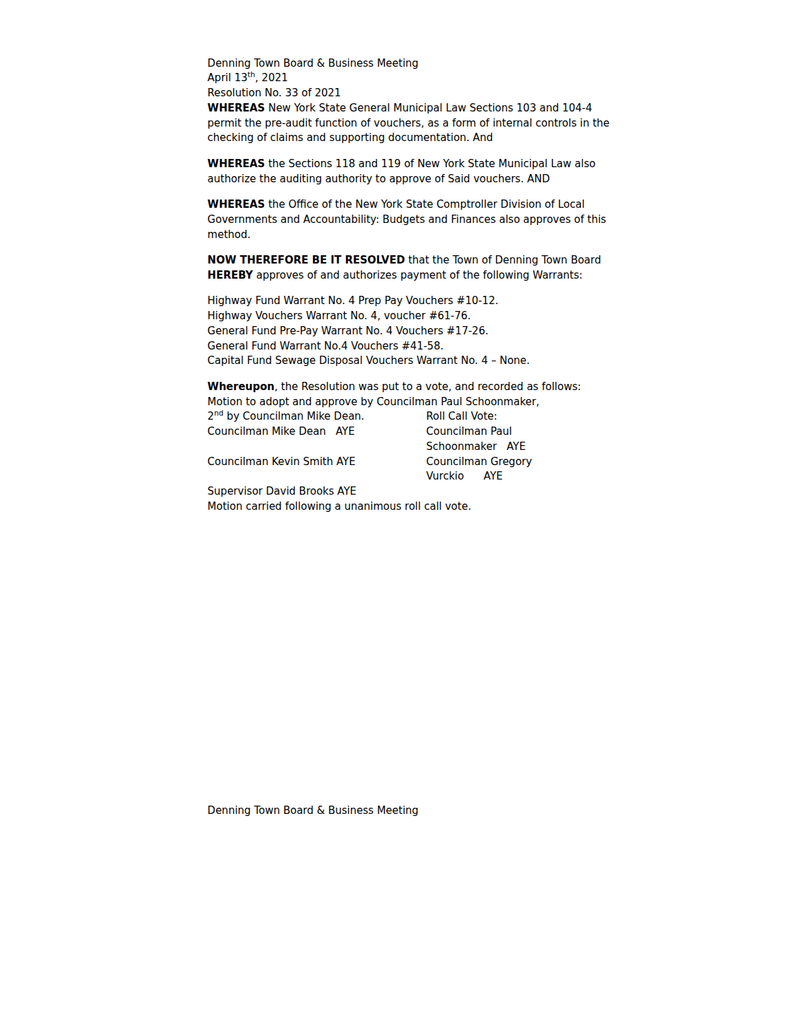Denning Town Board & Business Meeting
April 13th, 2021
Resolution No. 33 of 2021
WHEREAS New York State General Municipal Law Sections 103 and 104-4 permit the pre-audit function of vouchers, as a form of internal controls in the checking of claims and supporting documentation. And
WHEREAS the Sections 118 and 119 of New York State Municipal Law also authorize the auditing authority to approve of Said vouchers. AND
WHEREAS the Office of the New York State Comptroller Division of Local Governments and Accountability: Budgets and Finances also approves of this method.
NOW THEREFORE BE IT RESOLVED that the Town of Denning Town Board HEREBY approves of and authorizes payment of the following Warrants:
Highway Fund Warrant No. 4 Prep Pay Vouchers #10-12.
Highway Vouchers Warrant No. 4, voucher #61-76.
General Fund Pre-Pay Warrant No. 4 Vouchers #17-26.
General Fund Warrant No.4 Vouchers #41-58.
Capital Fund Sewage Disposal Vouchers Warrant No. 4 – None.
Whereupon, the Resolution was put to a vote, and recorded as follows:
Motion to adopt and approve by Councilman Paul Schoonmaker,
2nd by Councilman Mike Dean.
Roll Call Vote:
Councilman Mike Dean AYE
Councilman Paul Schoonmaker AYE
Councilman Kevin Smith AYE
Councilman Gregory Vurckio AYE
Supervisor David Brooks AYE
Motion carried following a unanimous roll call vote.
Denning Town Board & Business Meeting